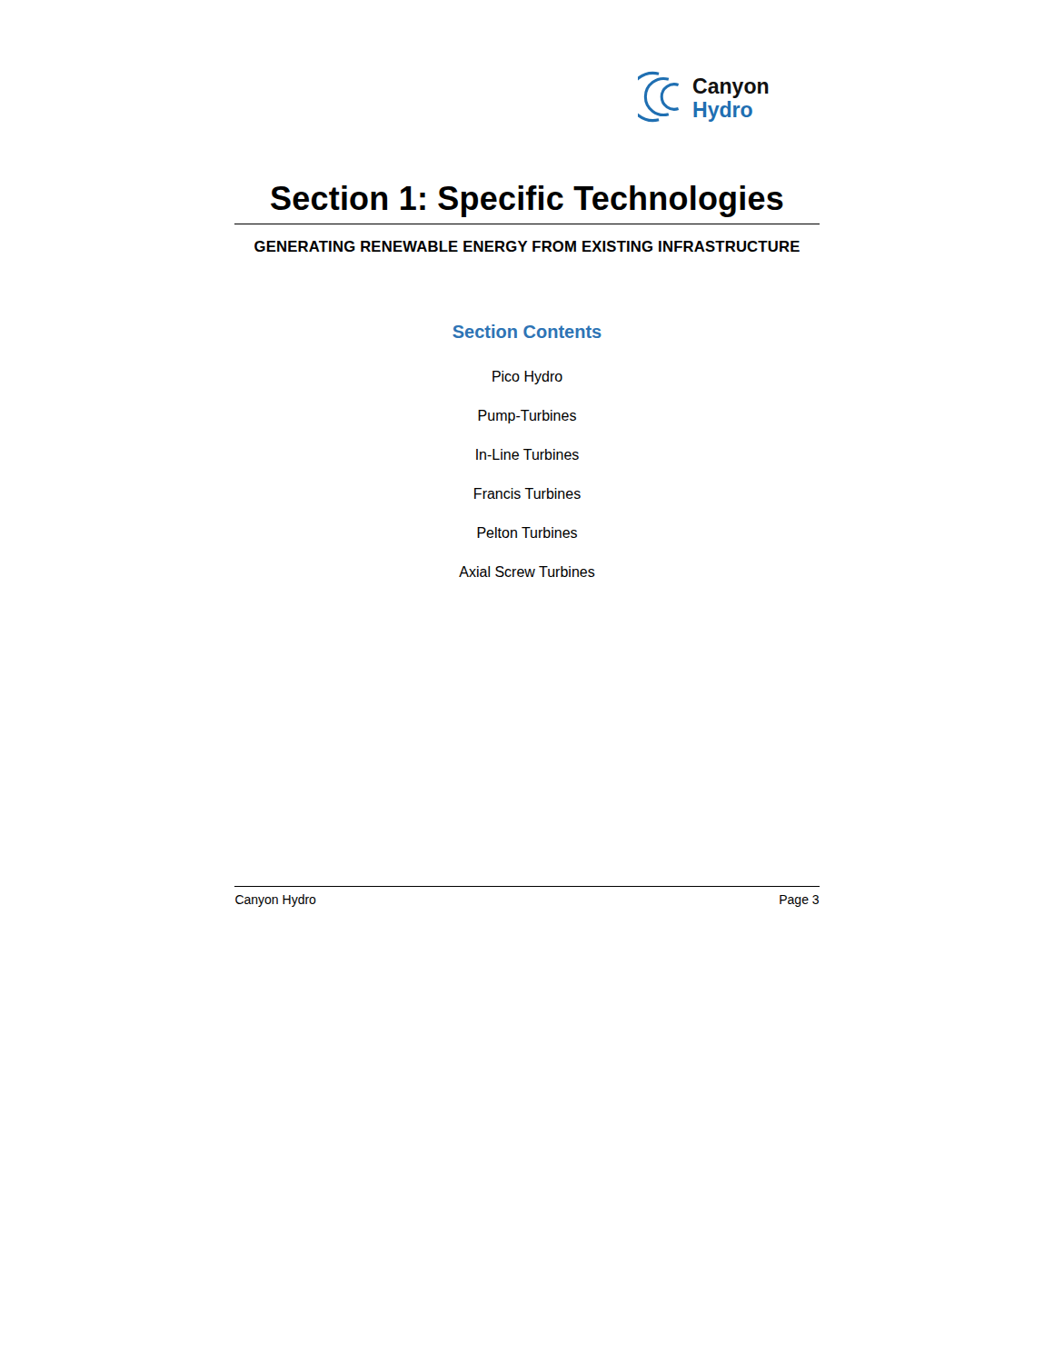Section 1: Specific Technologies
GENERATING RENEWABLE ENERGY FROM EXISTING INFRASTRUCTURE
Section Contents
Pico Hydro
Pump-Turbines
In-Line Turbines
Francis Turbines
Pelton Turbines
Axial Screw Turbines
Canyon Hydro Page 3